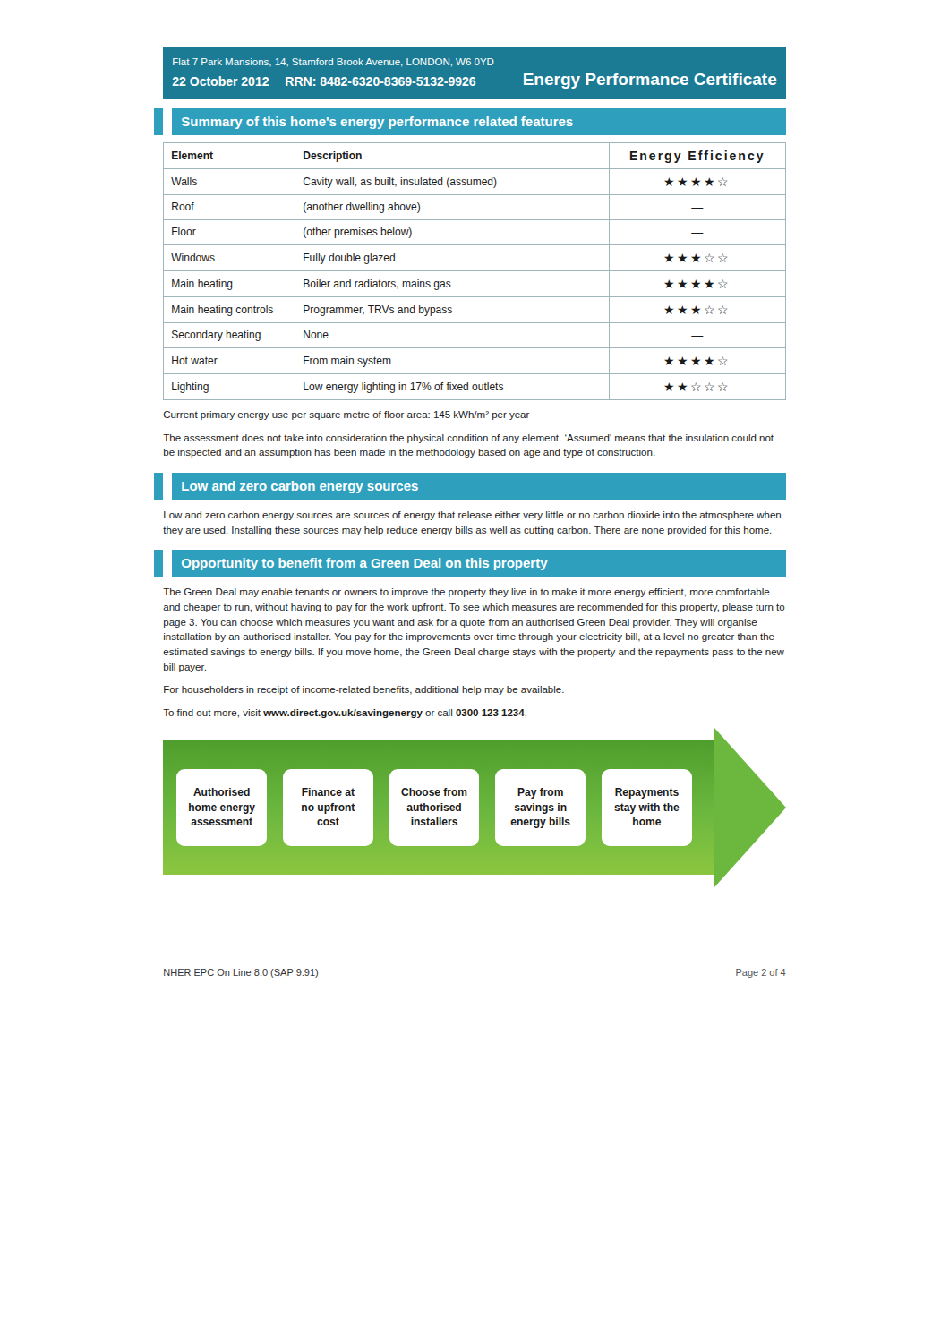Flat 7 Park Mansions, 14, Stamford Brook Avenue, LONDON, W6 0YD
22 October 2012 RRN: 8482-6320-8369-5132-9926
Energy Performance Certificate
Summary of this home's energy performance related features
| Element | Description | Energy Efficiency |
| --- | --- | --- |
| Walls | Cavity wall, as built, insulated (assumed) | ★★★★☆ |
| Roof | (another dwelling above) | — |
| Floor | (other premises below) | — |
| Windows | Fully double glazed | ★★★☆☆ |
| Main heating | Boiler and radiators, mains gas | ★★★★☆ |
| Main heating controls | Programmer, TRVs and bypass | ★★★☆☆ |
| Secondary heating | None | — |
| Hot water | From main system | ★★★★☆ |
| Lighting | Low energy lighting in 17% of fixed outlets | ★★☆☆☆ |
Current primary energy use per square metre of floor area: 145 kWh/m² per year
The assessment does not take into consideration the physical condition of any element. ‘Assumed' means that the insulation could not be inspected and an assumption has been made in the methodology based on age and type of construction.
Low and zero carbon energy sources
Low and zero carbon energy sources are sources of energy that release either very little or no carbon dioxide into the atmosphere when they are used. Installing these sources may help reduce energy bills as well as cutting carbon. There are none provided for this home.
Opportunity to benefit from a Green Deal on this property
The Green Deal may enable tenants or owners to improve the property they live in to make it more energy efficient, more comfortable and cheaper to run, without having to pay for the work upfront. To see which measures are recommended for this property, please turn to page 3. You can choose which measures you want and ask for a quote from an authorised Green Deal provider. They will organise installation by an authorised installer. You pay for the improvements over time through your electricity bill, at a level no greater than the estimated savings to energy bills. If you move home, the Green Deal charge stays with the property and the repayments pass to the new bill payer.
For householders in receipt of income-related benefits, additional help may be available.
To find out more, visit www.direct.gov.uk/savingenergy or call 0300 123 1234.
Authorised
home energy
assessment
Finance at
no upfront
cost
Choose from
authorised
installers
Pay from
savings in
energy bills
Repayments
stay with the
home
NHER EPC On Line 8.0 (SAP 9.91)
Page 2 of 4